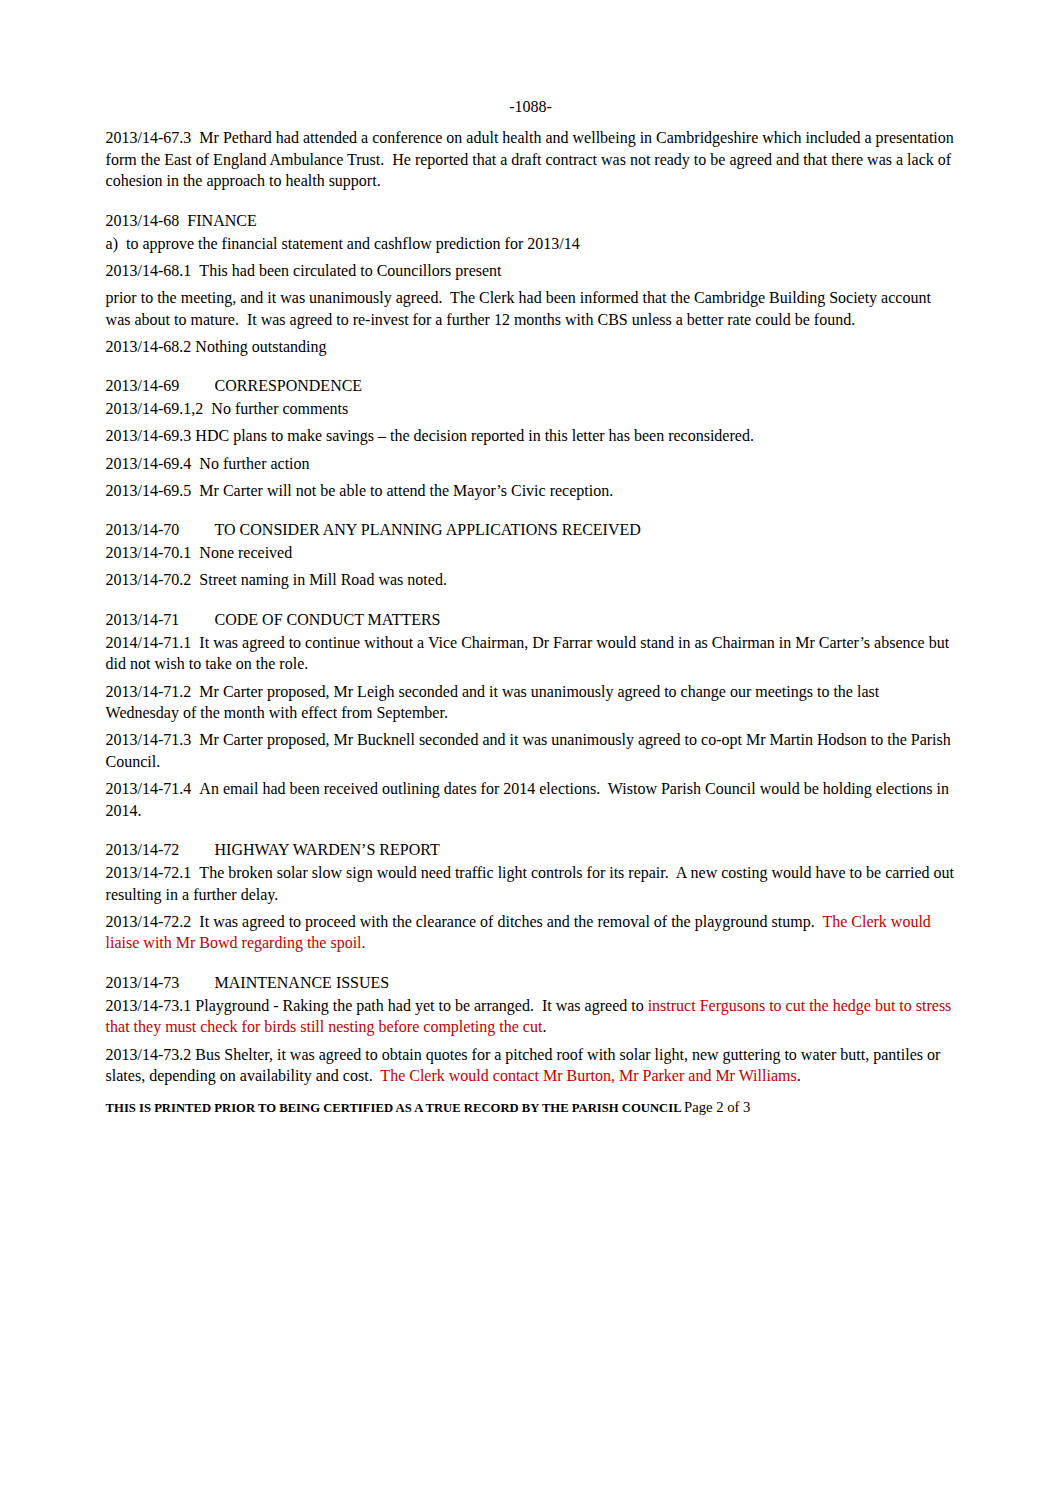-1088-
2013/14-67.3 Mr Pethard had attended a conference on adult health and wellbeing in Cambridgeshire which included a presentation form the East of England Ambulance Trust. He reported that a draft contract was not ready to be agreed and that there was a lack of cohesion in the approach to health support.
2013/14-68 FINANCE
a) to approve the financial statement and cashflow prediction for 2013/14
2013/14-68.1 This had been circulated to Councillors present
prior to the meeting, and it was unanimously agreed. The Clerk had been informed that the Cambridge Building Society account was about to mature. It was agreed to re-invest for a further 12 months with CBS unless a better rate could be found.
2013/14-68.2 Nothing outstanding
2013/14-69 CORRESPONDENCE
2013/14-69.1,2 No further comments
2013/14-69.3 HDC plans to make savings – the decision reported in this letter has been reconsidered.
2013/14-69.4 No further action
2013/14-69.5 Mr Carter will not be able to attend the Mayor’s Civic reception.
2013/14-70 TO CONSIDER ANY PLANNING APPLICATIONS RECEIVED
2013/14-70.1 None received
2013/14-70.2 Street naming in Mill Road was noted.
2013/14-71 CODE OF CONDUCT MATTERS
2014/14-71.1 It was agreed to continue without a Vice Chairman, Dr Farrar would stand in as Chairman in Mr Carter’s absence but did not wish to take on the role.
2013/14-71.2 Mr Carter proposed, Mr Leigh seconded and it was unanimously agreed to change our meetings to the last Wednesday of the month with effect from September.
2013/14-71.3 Mr Carter proposed, Mr Bucknell seconded and it was unanimously agreed to co-opt Mr Martin Hodson to the Parish Council.
2013/14-71.4 An email had been received outlining dates for 2014 elections. Wistow Parish Council would be holding elections in 2014.
2013/14-72 HIGHWAY WARDEN’S REPORT
2013/14-72.1 The broken solar slow sign would need traffic light controls for its repair. A new costing would have to be carried out resulting in a further delay.
2013/14-72.2 It was agreed to proceed with the clearance of ditches and the removal of the playground stump. The Clerk would liaise with Mr Bowd regarding the spoil.
2013/14-73 MAINTENANCE ISSUES
2013/14-73.1 Playground - Raking the path had yet to be arranged. It was agreed to instruct Fergusons to cut the hedge but to stress that they must check for birds still nesting before completing the cut.
2013/14-73.2 Bus Shelter, it was agreed to obtain quotes for a pitched roof with solar light, new guttering to water butt, pantiles or slates, depending on availability and cost. The Clerk would contact Mr Burton, Mr Parker and Mr Williams.
THIS IS PRINTED PRIOR TO BEING CERTIFIED AS A TRUE RECORD BY THE PARISH COUNCIL Page 2 of 3